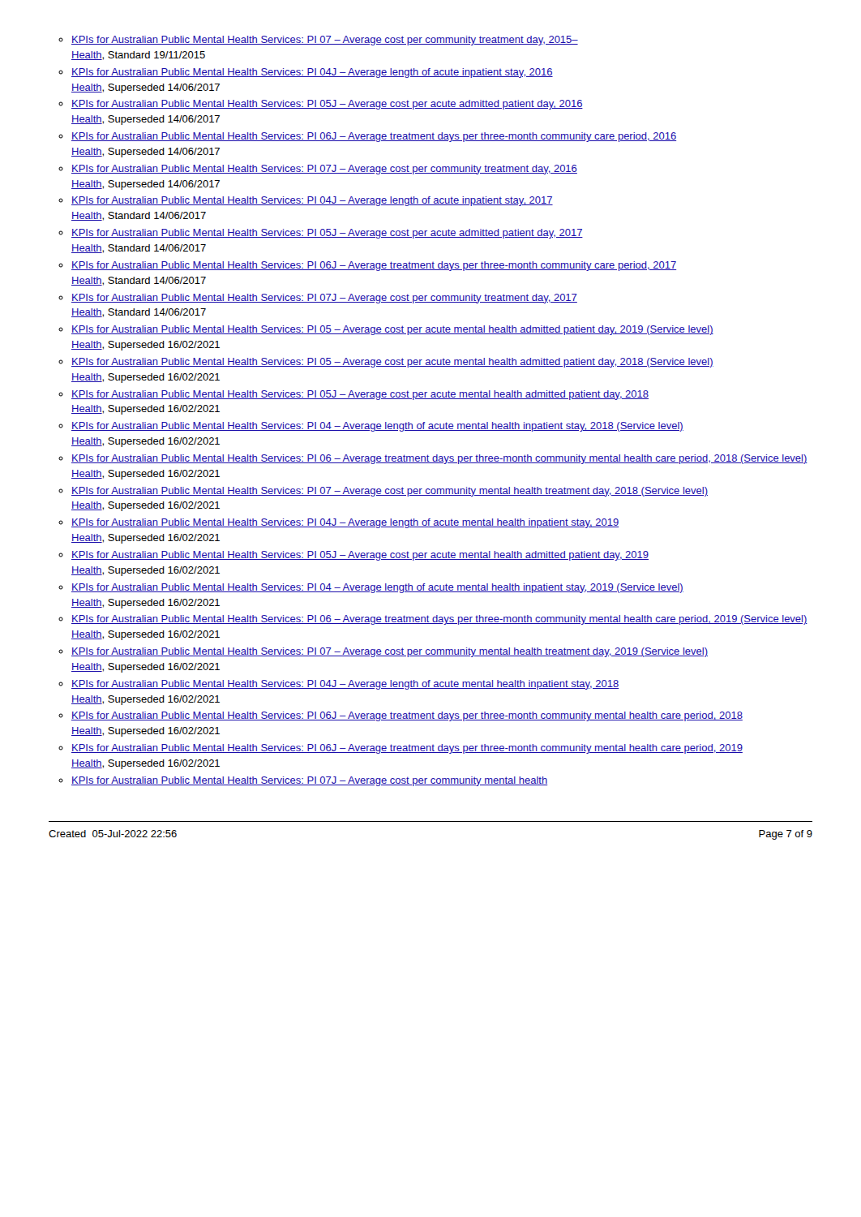KPIs for Australian Public Mental Health Services: PI 07 – Average cost per community treatment day, 2015–
Health, Standard 19/11/2015
KPIs for Australian Public Mental Health Services: PI 04J – Average length of acute inpatient stay, 2016
Health, Superseded 14/06/2017
KPIs for Australian Public Mental Health Services: PI 05J – Average cost per acute admitted patient day, 2016
Health, Superseded 14/06/2017
KPIs for Australian Public Mental Health Services: PI 06J – Average treatment days per three-month community care period, 2016
Health, Superseded 14/06/2017
KPIs for Australian Public Mental Health Services: PI 07J – Average cost per community treatment day, 2016
Health, Superseded 14/06/2017
KPIs for Australian Public Mental Health Services: PI 04J – Average length of acute inpatient stay, 2017
Health, Standard 14/06/2017
KPIs for Australian Public Mental Health Services: PI 05J – Average cost per acute admitted patient day, 2017
Health, Standard 14/06/2017
KPIs for Australian Public Mental Health Services: PI 06J – Average treatment days per three-month community care period, 2017
Health, Standard 14/06/2017
KPIs for Australian Public Mental Health Services: PI 07J – Average cost per community treatment day, 2017
Health, Standard 14/06/2017
KPIs for Australian Public Mental Health Services: PI 05 – Average cost per acute mental health admitted patient day, 2019 (Service level)
Health, Superseded 16/02/2021
KPIs for Australian Public Mental Health Services: PI 05 – Average cost per acute mental health admitted patient day, 2018 (Service level)
Health, Superseded 16/02/2021
KPIs for Australian Public Mental Health Services: PI 05J – Average cost per acute mental health admitted patient day, 2018
Health, Superseded 16/02/2021
KPIs for Australian Public Mental Health Services: PI 04 – Average length of acute mental health inpatient stay, 2018 (Service level)
Health, Superseded 16/02/2021
KPIs for Australian Public Mental Health Services: PI 06 – Average treatment days per three-month community mental health care period, 2018 (Service level)
Health, Superseded 16/02/2021
KPIs for Australian Public Mental Health Services: PI 07 – Average cost per community mental health treatment day, 2018 (Service level)
Health, Superseded 16/02/2021
KPIs for Australian Public Mental Health Services: PI 04J – Average length of acute mental health inpatient stay, 2019
Health, Superseded 16/02/2021
KPIs for Australian Public Mental Health Services: PI 05J – Average cost per acute mental health admitted patient day, 2019
Health, Superseded 16/02/2021
KPIs for Australian Public Mental Health Services: PI 04 – Average length of acute mental health inpatient stay, 2019 (Service level)
Health, Superseded 16/02/2021
KPIs for Australian Public Mental Health Services: PI 06 – Average treatment days per three-month community mental health care period, 2019 (Service level)
Health, Superseded 16/02/2021
KPIs for Australian Public Mental Health Services: PI 07 – Average cost per community mental health treatment day, 2019 (Service level)
Health, Superseded 16/02/2021
KPIs for Australian Public Mental Health Services: PI 04J – Average length of acute mental health inpatient stay, 2018
Health, Superseded 16/02/2021
KPIs for Australian Public Mental Health Services: PI 06J – Average treatment days per three-month community mental health care period, 2018
Health, Superseded 16/02/2021
KPIs for Australian Public Mental Health Services: PI 06J – Average treatment days per three-month community mental health care period, 2019
Health, Superseded 16/02/2021
KPIs for Australian Public Mental Health Services: PI 07J – Average cost per community mental health
Created 05-Jul-2022 22:56 Page 7 of 9